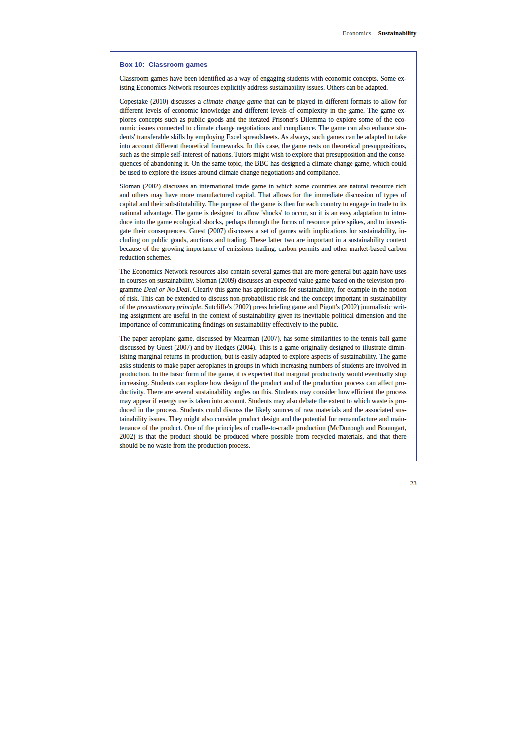Economics – Sustainability
Box 10: Classroom games
Classroom games have been identified as a way of engaging students with economic concepts. Some existing Economics Network resources explicitly address sustainability issues. Others can be adapted.
Copestake (2010) discusses a climate change game that can be played in different formats to allow for different levels of economic knowledge and different levels of complexity in the game. The game explores concepts such as public goods and the iterated Prisoner's Dilemma to explore some of the economic issues connected to climate change negotiations and compliance. The game can also enhance students' transferable skills by employing Excel spreadsheets. As always, such games can be adapted to take into account different theoretical frameworks. In this case, the game rests on theoretical presuppositions, such as the simple self-interest of nations. Tutors might wish to explore that presupposition and the consequences of abandoning it. On the same topic, the BBC has designed a climate change game, which could be used to explore the issues around climate change negotiations and compliance.
Sloman (2002) discusses an international trade game in which some countries are natural resource rich and others may have more manufactured capital. That allows for the immediate discussion of types of capital and their substitutability. The purpose of the game is then for each country to engage in trade to its national advantage. The game is designed to allow 'shocks' to occur, so it is an easy adaptation to introduce into the game ecological shocks, perhaps through the forms of resource price spikes, and to investigate their consequences. Guest (2007) discusses a set of games with implications for sustainability, including on public goods, auctions and trading. These latter two are important in a sustainability context because of the growing importance of emissions trading, carbon permits and other market-based carbon reduction schemes.
The Economics Network resources also contain several games that are more general but again have uses in courses on sustainability. Sloman (2009) discusses an expected value game based on the television programme Deal or No Deal. Clearly this game has applications for sustainability, for example in the notion of risk. This can be extended to discuss non-probabilistic risk and the concept important in sustainability of the precautionary principle. Sutcliffe's (2002) press briefing game and Pigott's (2002) journalistic writing assignment are useful in the context of sustainability given its inevitable political dimension and the importance of communicating findings on sustainability effectively to the public.
The paper aeroplane game, discussed by Mearman (2007), has some similarities to the tennis ball game discussed by Guest (2007) and by Hedges (2004). This is a game originally designed to illustrate diminishing marginal returns in production, but is easily adapted to explore aspects of sustainability. The game asks students to make paper aeroplanes in groups in which increasing numbers of students are involved in production. In the basic form of the game, it is expected that marginal productivity would eventually stop increasing. Students can explore how design of the product and of the production process can affect productivity. There are several sustainability angles on this. Students may consider how efficient the process may appear if energy use is taken into account. Students may also debate the extent to which waste is produced in the process. Students could discuss the likely sources of raw materials and the associated sustainability issues. They might also consider product design and the potential for remanufacture and maintenance of the product. One of the principles of cradle-to-cradle production (McDonough and Braungart, 2002) is that the product should be produced where possible from recycled materials, and that there should be no waste from the production process.
23